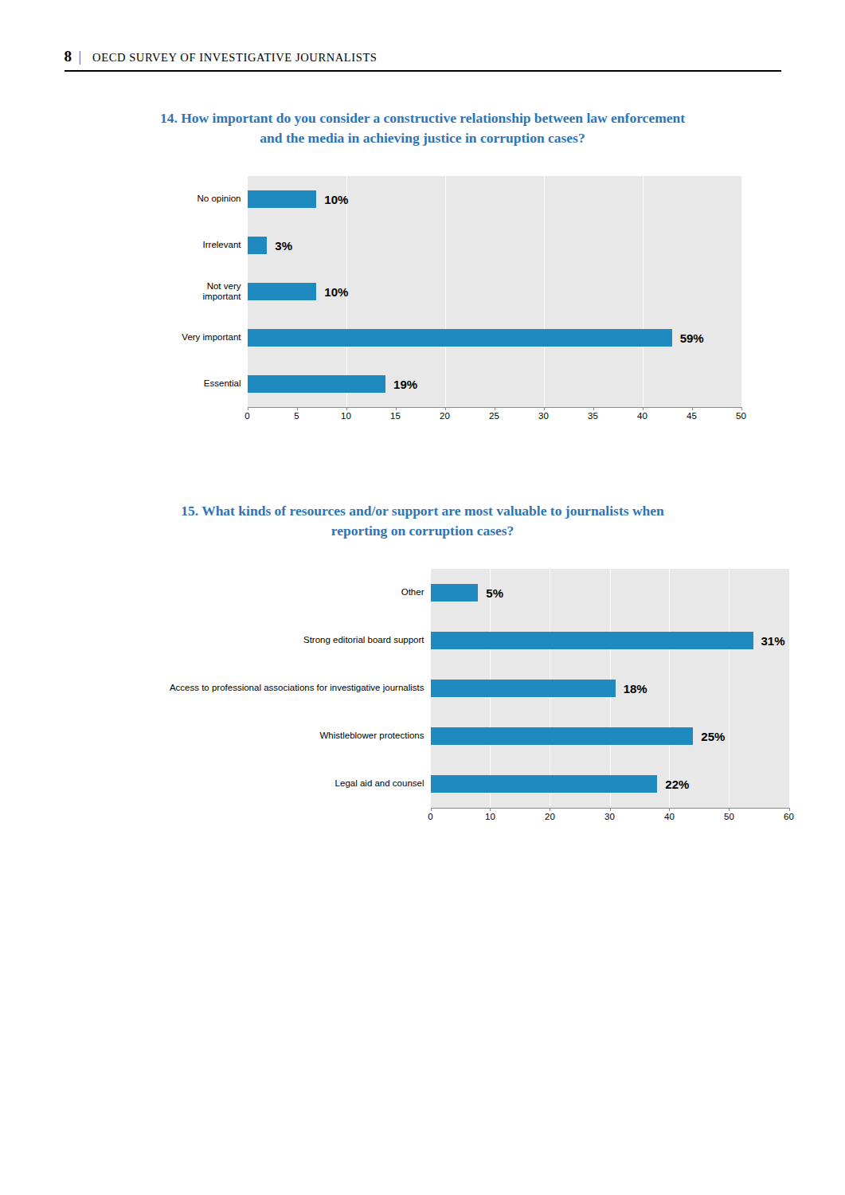8 | OECD Survey of Investigative Journalists
14. How important do you consider a constructive relationship between law enforcement
and the media in achieving justice in corruption cases?
No opinion
10%
Irrelevant
3%
Not very important
10%
Very important
59%
Essential
19%
0 5 10 15 20 25 30 35 40 45 50
15. What kinds of resources and/or support are most valuable to journalists when
reporting on corruption cases?
Other
5%
Strong editorial board support
31%
Access to professional associations for investigative journalists
18%
Whistleblower protections
25%
Legal aid and counsel
22%
0 10 20 30 40 50 60